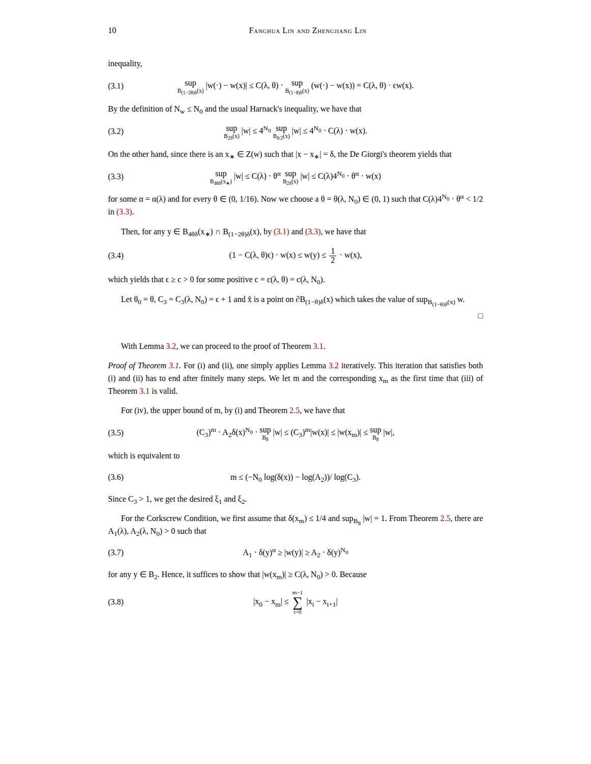10 Fanghua Lin and Zhengjiang Lin
inequality,
(3.1)
sup B(1−2θ)δ(x) |w(·) − w(x)| ≤ C(λ, θ) · sup B(1−θ)δ(x) (w(·) − w(x)) = C(λ, θ) · ϵw(x).
By the definition of Nw ≤ N0 and the usual Harnack's inequality, we have that
(3.2)
sup B2δ(x) |w| ≤ 4N0 sup Bδ/2(x) |w| ≤ 4N0 · C(λ) · w(x).
On the other hand, since there is an x∗ ∈ Z(w) such that |x − x∗| = δ, the De Giorgi's theorem yields that
(3.3)
sup B4θδ(x∗) |w| ≤ C(λ) · θα sup B2δ(x) |w| ≤ C(λ)4N0 · θα · w(x)
for some α = α(λ) and for every θ ∈ (0, 1/16). Now we choose a θ = θ(λ, N0) ∈ (0, 1) such that C(λ)4N0 · θα < 1/2 in (3.3).
Then, for any y ∈ B4θδ(x∗) ∩ B(1−2θ)δ(x), by (3.1) and (3.3), we have that
(3.4)
(1 − C(λ, θ)ϵ) · w(x) ≤ w(y) ≤ 12 · w(x),
which yields that ϵ ≥ c > 0 for some positive c = c(λ, θ) = c(λ, N0).
Let θ0 = θ, C3 = C3(λ, N0) = ϵ + 1 and x̃ is a point on ∂B(1−θ)δ(x) which takes the value of supB(1−θ)δ(x) w.
□
With Lemma 3.2, we can proceed to the proof of Theorem 3.1.
Proof of Theorem 3.1. For (i) and (ii), one simply applies Lemma 3.2 iteratively. This iteration that satisfies both (i) and (ii) has to end after finitely many steps. We let m and the corresponding xm as the first time that (iii) of Theorem 3.1 is valid.
For (iv), the upper bound of m, by (i) and Theorem 2.5, we have that
(3.5)
(C3)m · A2δ(x)N0 · sup B8 |w| ≤ (C3)m|w(x)| ≤ |w(xm)| ≤ sup B8 |w|,
which is equivalent to
(3.6)
m ≤ (−N0 log(δ(x)) − log(A2))/ log(C3).
Since C3 > 1, we get the desired ξ1 and ξ2.
For the Corkscrew Condition, we first assume that δ(xm) ≤ 1/4 and supB8 |w| = 1. From Theorem 2.5, there are A1(λ), A2(λ, N0) > 0 such that
(3.7)
A1 · δ(y)α ≥ |w(y)| ≥ A2 · δ(y)N0
for any y ∈ B2. Hence, it suffices to show that |w(xm)| ≥ C(λ, N0) > 0. Because
(3.8)
|x0 − xm| ≤ m−1∑i=0 |xi − xi+1|